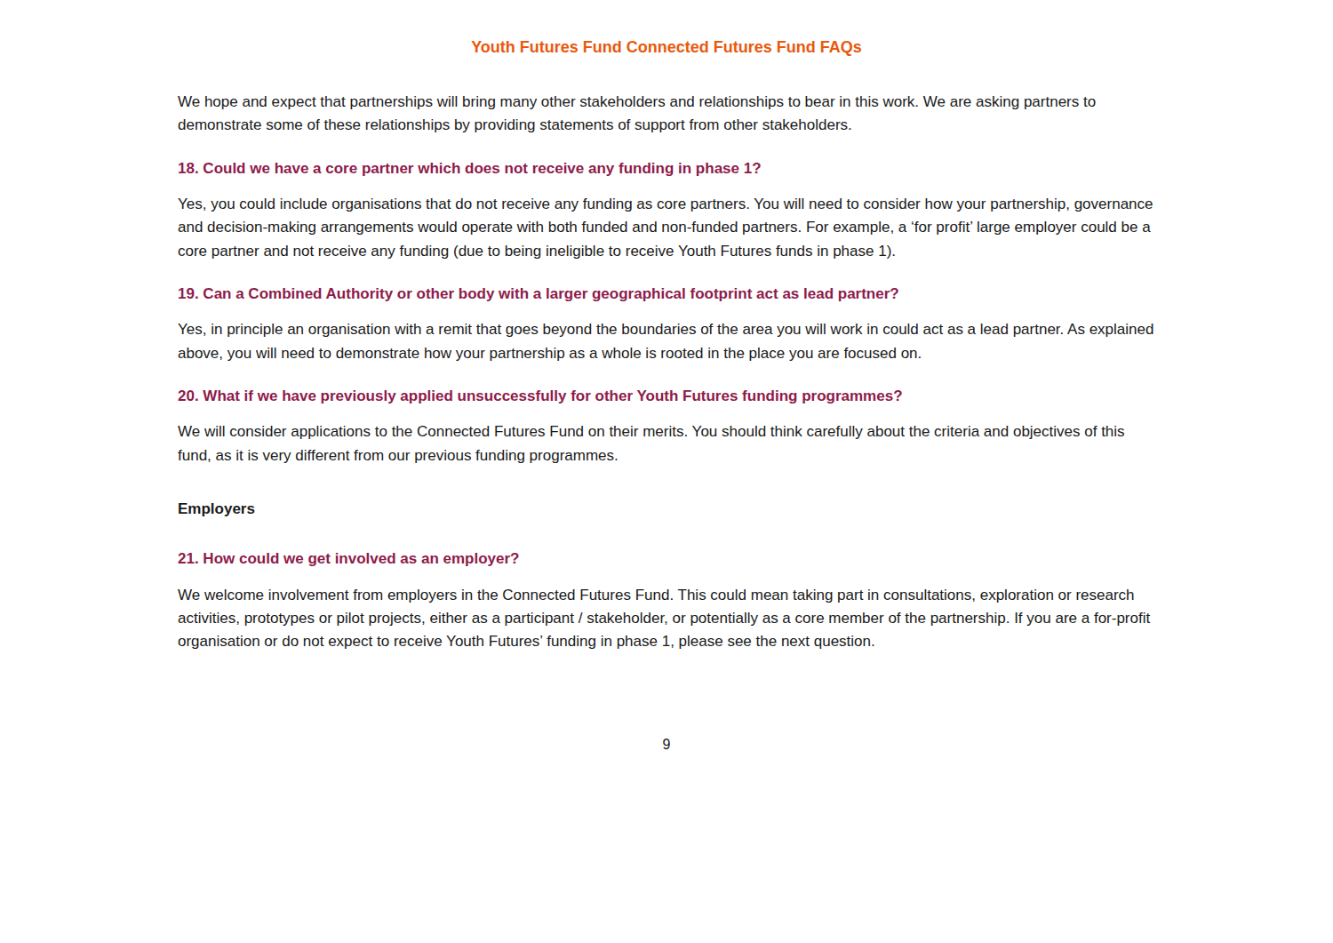Youth Futures Fund Connected Futures Fund FAQs
We hope and expect that partnerships will bring many other stakeholders and relationships to bear in this work. We are asking partners to demonstrate some of these relationships by providing statements of support from other stakeholders.
18. Could we have a core partner which does not receive any funding in phase 1?
Yes, you could include organisations that do not receive any funding as core partners. You will need to consider how your partnership, governance and decision-making arrangements would operate with both funded and non-funded partners. For example, a ‘for profit’ large employer could be a core partner and not receive any funding (due to being ineligible to receive Youth Futures funds in phase 1).
19. Can a Combined Authority or other body with a larger geographical footprint act as lead partner?
Yes, in principle an organisation with a remit that goes beyond the boundaries of the area you will work in could act as a lead partner. As explained above, you will need to demonstrate how your partnership as a whole is rooted in the place you are focused on.
20. What if we have previously applied unsuccessfully for other Youth Futures funding programmes?
We will consider applications to the Connected Futures Fund on their merits. You should think carefully about the criteria and objectives of this fund, as it is very different from our previous funding programmes.
Employers
21. How could we get involved as an employer?
We welcome involvement from employers in the Connected Futures Fund. This could mean taking part in consultations, exploration or research activities, prototypes or pilot projects, either as a participant / stakeholder, or potentially as a core member of the partnership. If you are a for-profit organisation or do not expect to receive Youth Futures’ funding in phase 1, please see the next question.
9